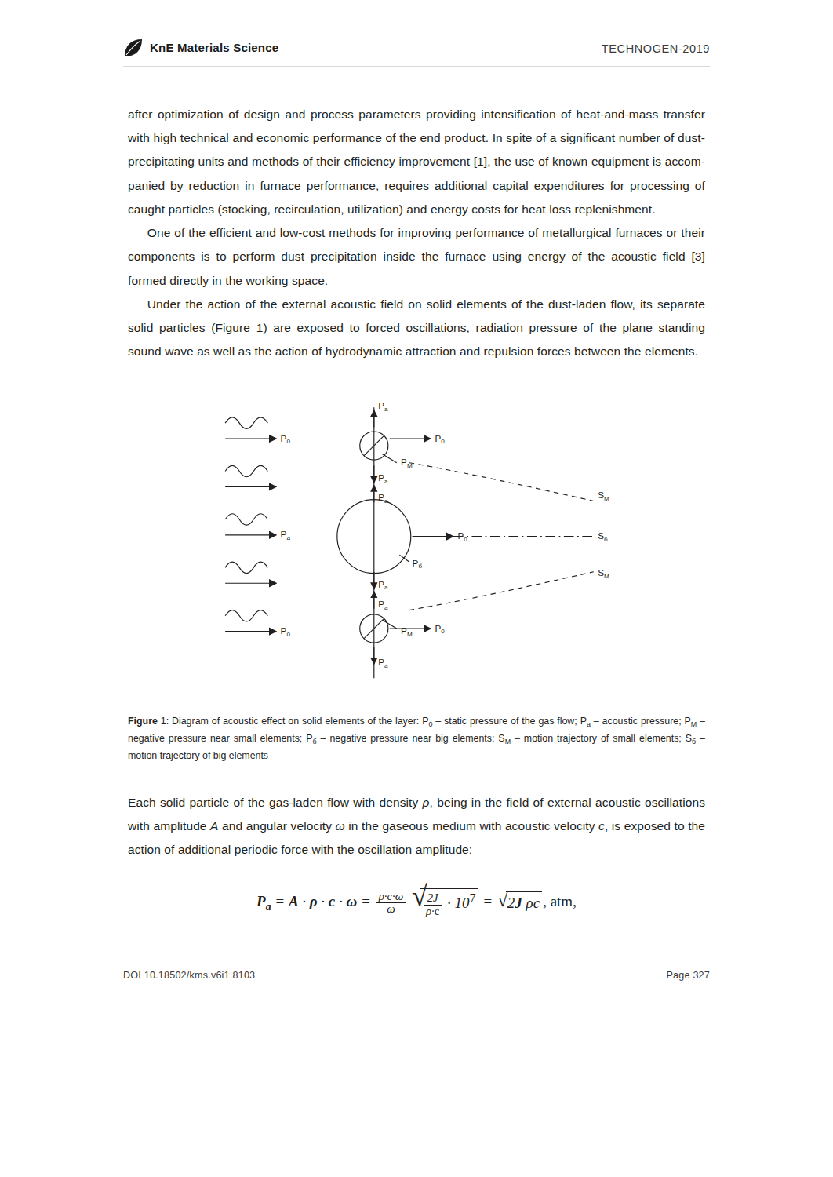KnE Materials Science
TECHNOGEN-2019
after optimization of design and process parameters providing intensification of heat-and-mass transfer with high technical and economic performance of the end product. In spite of a significant number of dust-precipitating units and methods of their efficiency improvement [1], the use of known equipment is accompanied by reduction in furnace performance, requires additional capital expenditures for processing of caught particles (stocking, recirculation, utilization) and energy costs for heat loss replenishment.
One of the efficient and low-cost methods for improving performance of metallurgical furnaces or their components is to perform dust precipitation inside the furnace using energy of the acoustic field [3] formed directly in the working space.
Under the action of the external acoustic field on solid elements of the dust-laden flow, its separate solid particles (Figure 1) are exposed to forced oscillations, radiation pressure of the plane standing sound wave as well as the action of hydrodynamic attraction and repulsion forces between the elements.
Pa P0 PM Pa Pa P0 Pб Pa Pa P0 PM Pa P0 Pa P0 SM Sб SM
Figure 1: Diagram of acoustic effect on solid elements of the layer: P0 – static pressure of the gas flow; Pa – acoustic pressure; PM – negative pressure near small elements; Pб – negative pressure near big elements; SM – motion trajectory of small elements; Sб – motion trajectory of big elements
Each solid particle of the gas-laden flow with density ρ, being in the field of external acoustic oscillations with amplitude A and angular velocity ω in the gaseous medium with acoustic velocity c, is exposed to the action of additional periodic force with the oscillation amplitude:
Pa = A · ρ · c · ω = ρ·c·ω ω 2J ρ·c · 107 = 2J ρc, atm,
DOI 10.18502/kms.v6i1.8103 Page 327